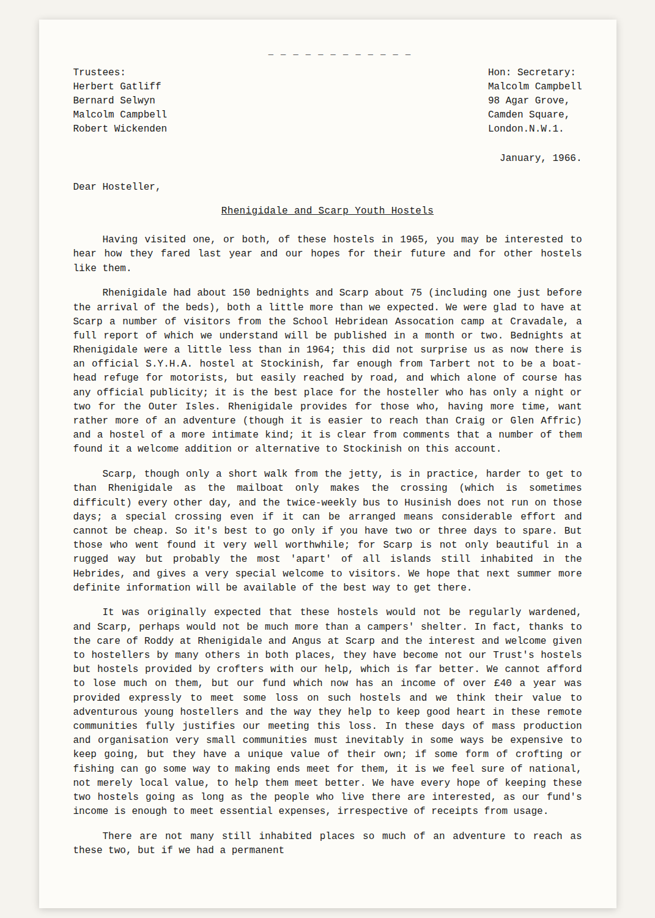— — — — — — — — — — — —
Trustees: Herbert Gatliff Bernard Selwyn Malcolm Campbell Robert Wickenden Hon: Secretary: Malcolm Campbell 98 Agar Grove, Camden Square, London.N.W.1.
January, 1966.
Dear Hosteller,
Rhenigidale and Scarp Youth Hostels
Having visited one, or both, of these hostels in 1965, you may be interested to hear how they fared last year and our hopes for their future and for other hostels like them.
Rhenigidale had about 150 bednights and Scarp about 75 (including one just before the arrival of the beds), both a little more than we expected. We were glad to have at Scarp a number of visitors from the School Hebridean Assocation camp at Cravadale, a full report of which we understand will be published in a month or two. Bednights at Rhenigidale were a little less than in 1964; this did not surprise us as now there is an official S.Y.H.A. hostel at Stockinish, far enough from Tarbert not to be a boat-head refuge for motorists, but easily reached by road, and which alone of course has any official publicity; it is the best place for the hosteller who has only a night or two for the Outer Isles. Rhenigidale provides for those who, having more time, want rather more of an adventure (though it is easier to reach than Craig or Glen Affric) and a hostel of a more intimate kind; it is clear from comments that a number of them found it a welcome addition or alternative to Stockinish on this account.
Scarp, though only a short walk from the jetty, is in practice, harder to get to than Rhenigidale as the mailboat only makes the crossing (which is sometimes difficult) every other day, and the twice-weekly bus to Husinish does not run on those days; a special crossing even if it can be arranged means considerable effort and cannot be cheap. So it's best to go only if you have two or three days to spare. But those who went found it very well worthwhile; for Scarp is not only beautiful in a rugged way but probably the most 'apart' of all islands still inhabited in the Hebrides, and gives a very special welcome to visitors. We hope that next summer more definite information will be available of the best way to get there.
It was originally expected that these hostels would not be regularly wardened, and Scarp, perhaps would not be much more than a campers' shelter. In fact, thanks to the care of Roddy at Rhenigidale and Angus at Scarp and the interest and welcome given to hostellers by many others in both places, they have become not our Trust's hostels but hostels provided by crofters with our help, which is far better. We cannot afford to lose much on them, but our fund which now has an income of over £40 a year was provided expressly to meet some loss on such hostels and we think their value to adventurous young hostellers and the way they help to keep good heart in these remote communities fully justifies our meeting this loss. In these days of mass production and organisation very small communities must inevitably in some ways be expensive to keep going, but they have a unique value of their own; if some form of crofting or fishing can go some way to making ends meet for them, it is we feel sure of national, not merely local value, to help them meet better. We have every hope of keeping these two hostels going as long as the people who live there are interested, as our fund's income is enough to meet essential expenses, irrespective of receipts from usage.
There are not many still inhabited places so much of an adventure to reach as these two, but if we had a permanent